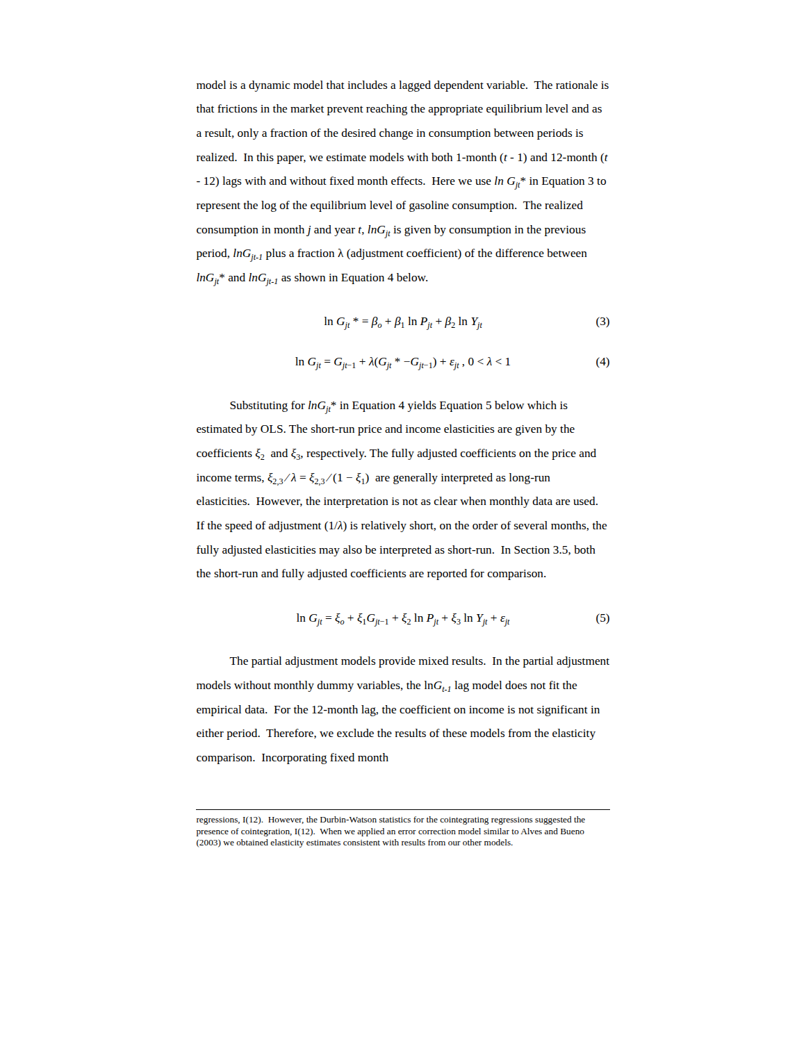model is a dynamic model that includes a lagged dependent variable. The rationale is that frictions in the market prevent reaching the appropriate equilibrium level and as a result, only a fraction of the desired change in consumption between periods is realized. In this paper, we estimate models with both 1-month (t - 1) and 12-month (t - 12) lags with and without fixed month effects. Here we use ln Gjt* in Equation 3 to represent the log of the equilibrium level of gasoline consumption. The realized consumption in month j and year t, lnGjt is given by consumption in the previous period, lnGjt-1 plus a fraction λ (adjustment coefficient) of the difference between lnGjt* and lnGjt-1 as shown in Equation 4 below.
ln Gjt * = βo + β1 ln Pjt + β2 ln Yjt (3)
ln Gjt = Gjt−1 + λ(Gjt * −Gjt−1) + εjt , 0 < λ < 1 (4)
Substituting for lnGjt* in Equation 4 yields Equation 5 below which is estimated by OLS. The short-run price and income elasticities are given by the coefficients ξ2 and ξ3, respectively. The fully adjusted coefficients on the price and income terms, ξ2,3 ⁄ λ = ξ2,3 ⁄ (1 − ξ1) are generally interpreted as long-run elasticities. However, the interpretation is not as clear when monthly data are used. If the speed of adjustment (1/λ) is relatively short, on the order of several months, the fully adjusted elasticities may also be interpreted as short-run. In Section 3.5, both the short-run and fully adjusted coefficients are reported for comparison.
ln Gjt = ξo + ξ1Gjt−1 + ξ2 ln Pjt + ξ3 ln Yjt + εjt (5)
The partial adjustment models provide mixed results. In the partial adjustment models without monthly dummy variables, the lnGt-1 lag model does not fit the empirical data. For the 12-month lag, the coefficient on income is not significant in either period. Therefore, we exclude the results of these models from the elasticity comparison. Incorporating fixed month
regressions, I(12). However, the Durbin-Watson statistics for the cointegrating regressions suggested the presence of cointegration, I(12). When we applied an error correction model similar to Alves and Bueno (2003) we obtained elasticity estimates consistent with results from our other models.